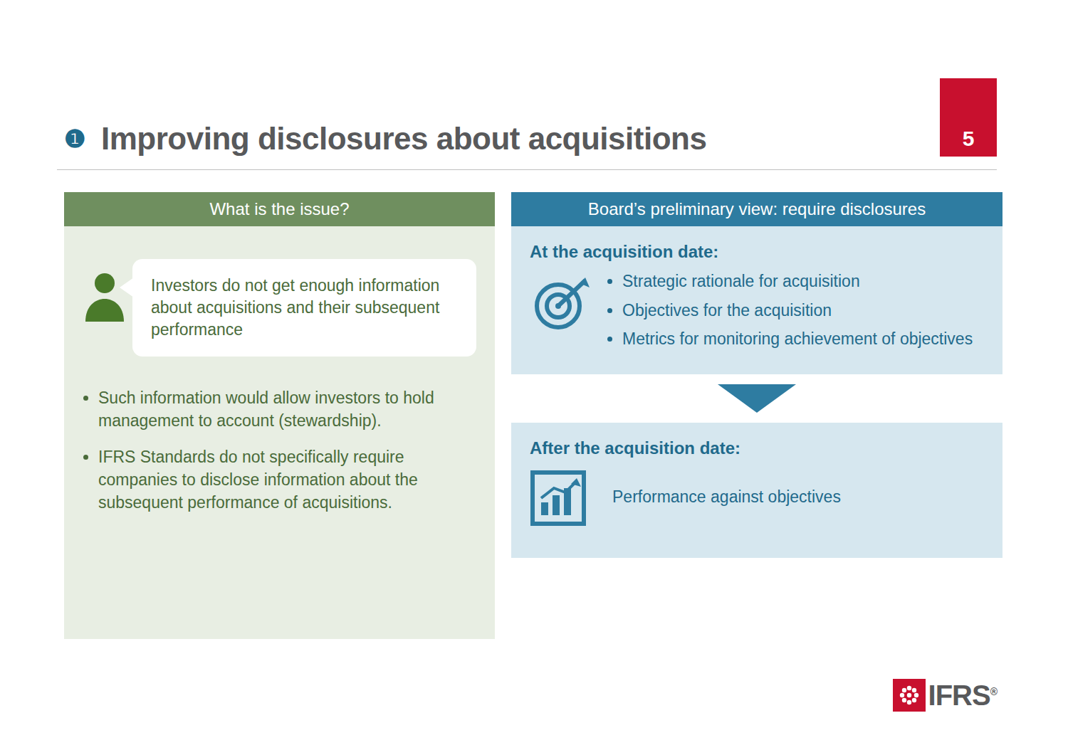5
❶
Improving disclosures about acquisitions
What is the issue?
Investors do not get enough information about acquisitions and their subsequent performance
Such information would allow investors to hold management to account (stewardship).
IFRS Standards do not specifically require companies to disclose information about the subsequent performance of acquisitions.
Board’s preliminary view: require disclosures
At the acquisition date:
Strategic rationale for acquisition
Objectives for the acquisition
Metrics for monitoring achievement of objectives
After the acquisition date:
Performance against objectives
IFRS®